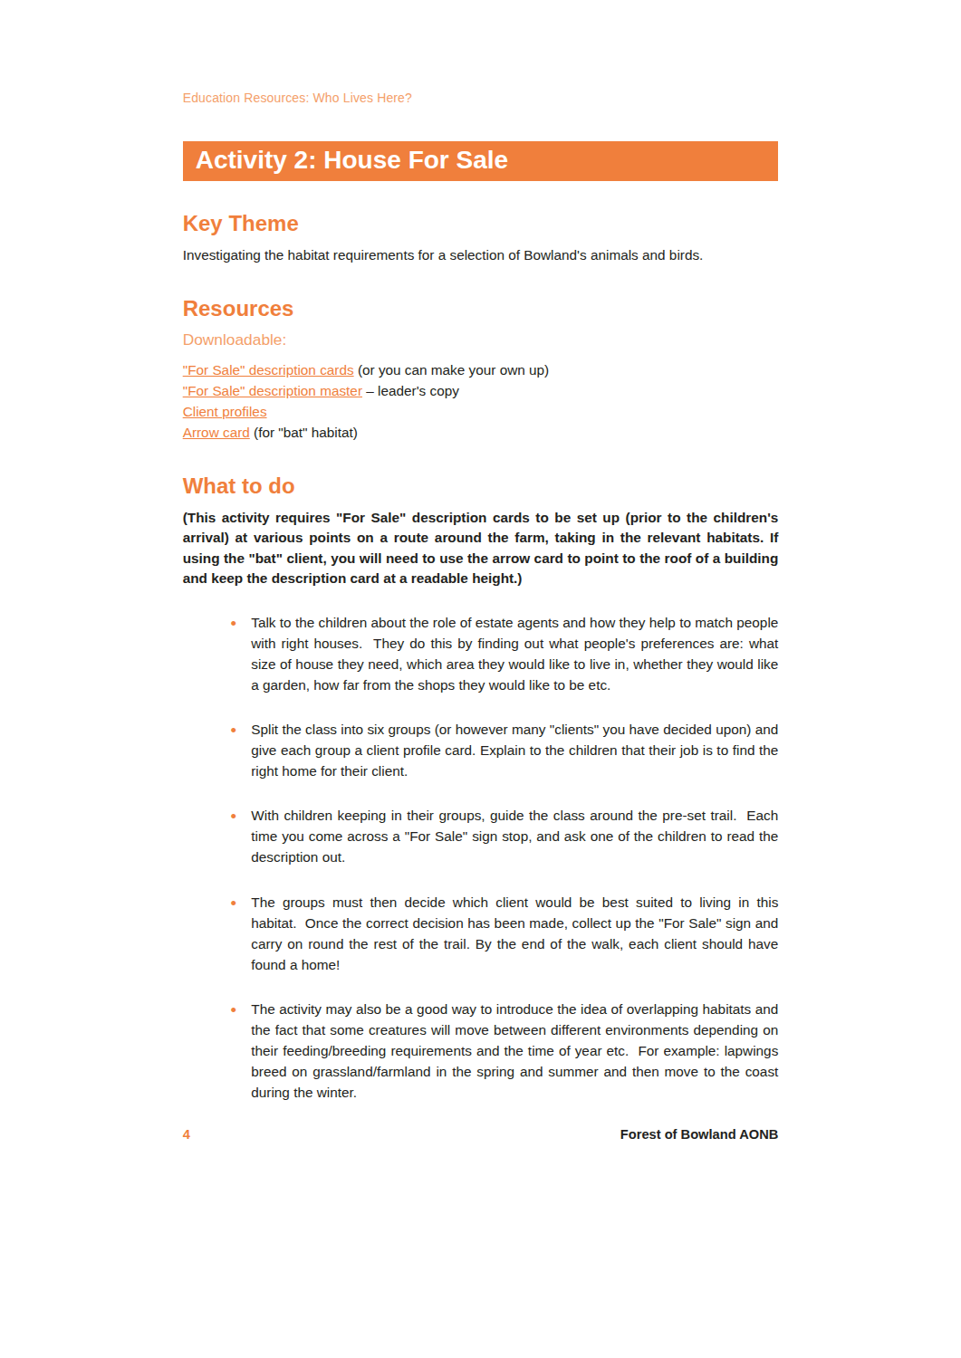Education Resources: Who Lives Here?
Activity 2: House For Sale
Key Theme
Investigating the habitat requirements for a selection of Bowland's animals and birds.
Resources
Downloadable:
"For Sale" description cards (or you can make your own up)
"For Sale" description master – leader's copy
Client profiles
Arrow card (for "bat" habitat)
What to do
(This activity requires "For Sale" description cards to be set up (prior to the children's arrival) at various points on a route around the farm, taking in the relevant habitats. If using the "bat" client, you will need to use the arrow card to point to the roof of a building and keep the description card at a readable height.)
Talk to the children about the role of estate agents and how they help to match people with right houses. They do this by finding out what people's preferences are: what size of house they need, which area they would like to live in, whether they would like a garden, how far from the shops they would like to be etc.
Split the class into six groups (or however many "clients" you have decided upon) and give each group a client profile card. Explain to the children that their job is to find the right home for their client.
With children keeping in their groups, guide the class around the pre-set trail. Each time you come across a "For Sale" sign stop, and ask one of the children to read the description out.
The groups must then decide which client would be best suited to living in this habitat. Once the correct decision has been made, collect up the "For Sale" sign and carry on round the rest of the trail. By the end of the walk, each client should have found a home!
The activity may also be a good way to introduce the idea of overlapping habitats and the fact that some creatures will move between different environments depending on their feeding/breeding requirements and the time of year etc. For example: lapwings breed on grassland/farmland in the spring and summer and then move to the coast during the winter.
4 Forest of Bowland AONB